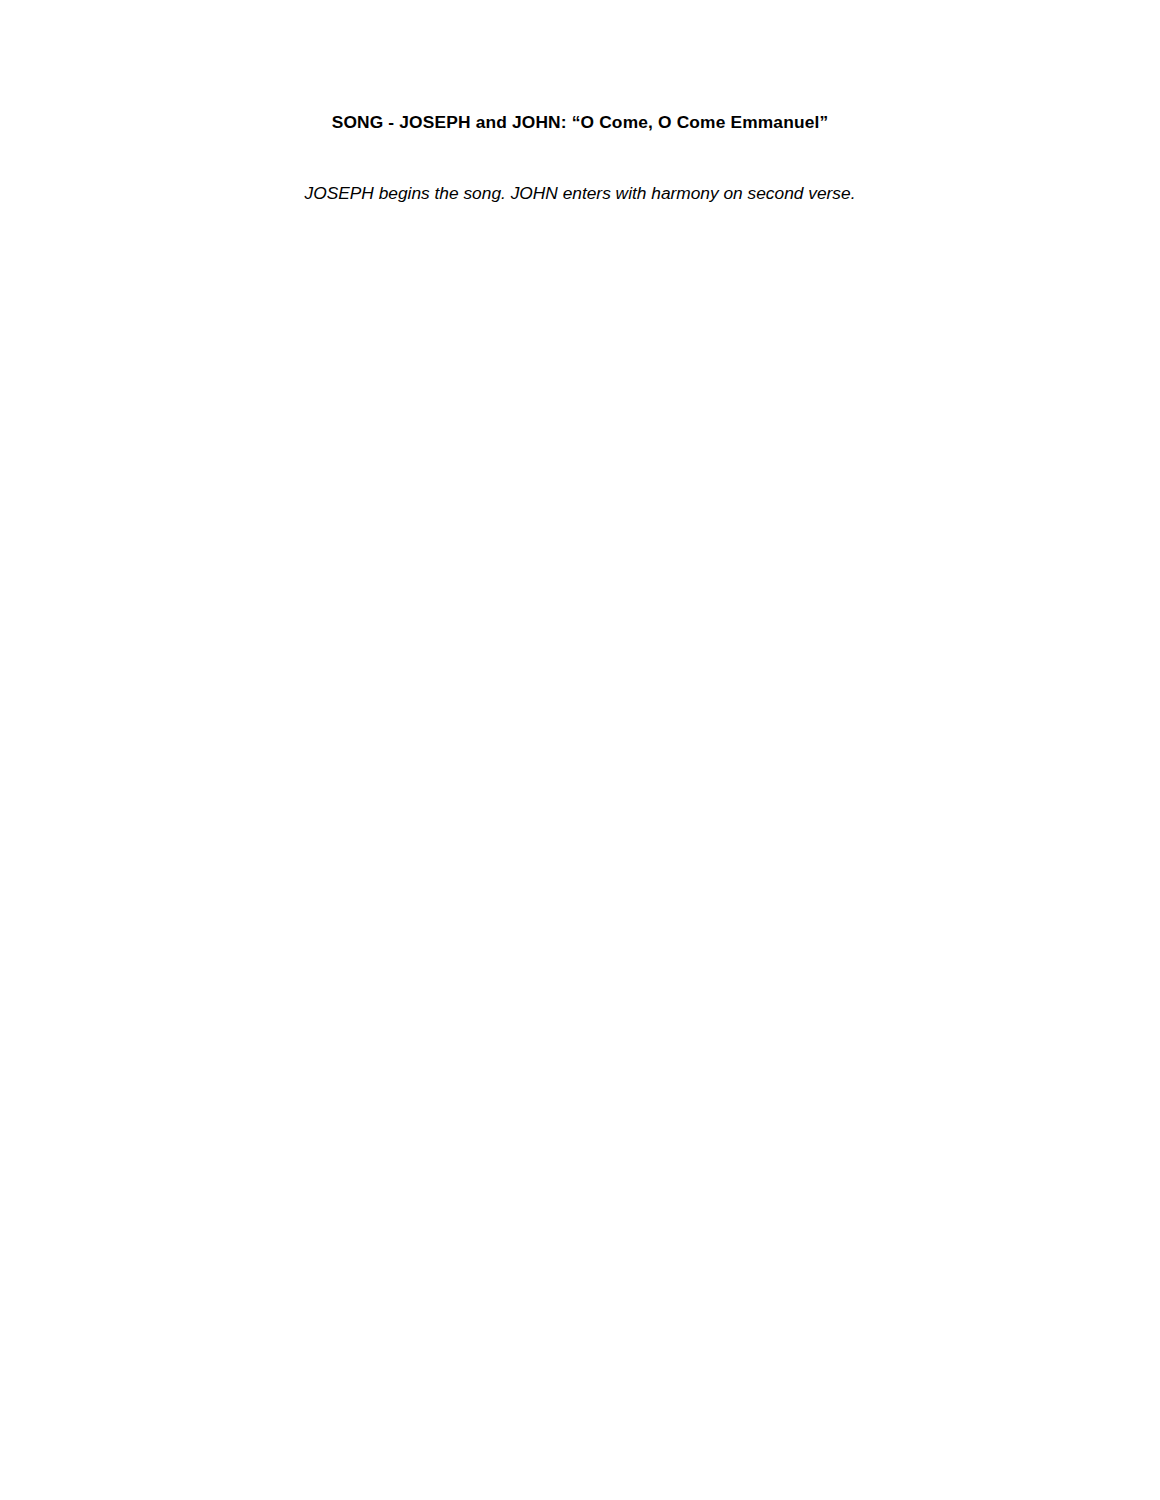SONG - JOSEPH and JOHN: “O Come, O Come Emmanuel”
JOSEPH begins the song. JOHN enters with harmony on second verse.